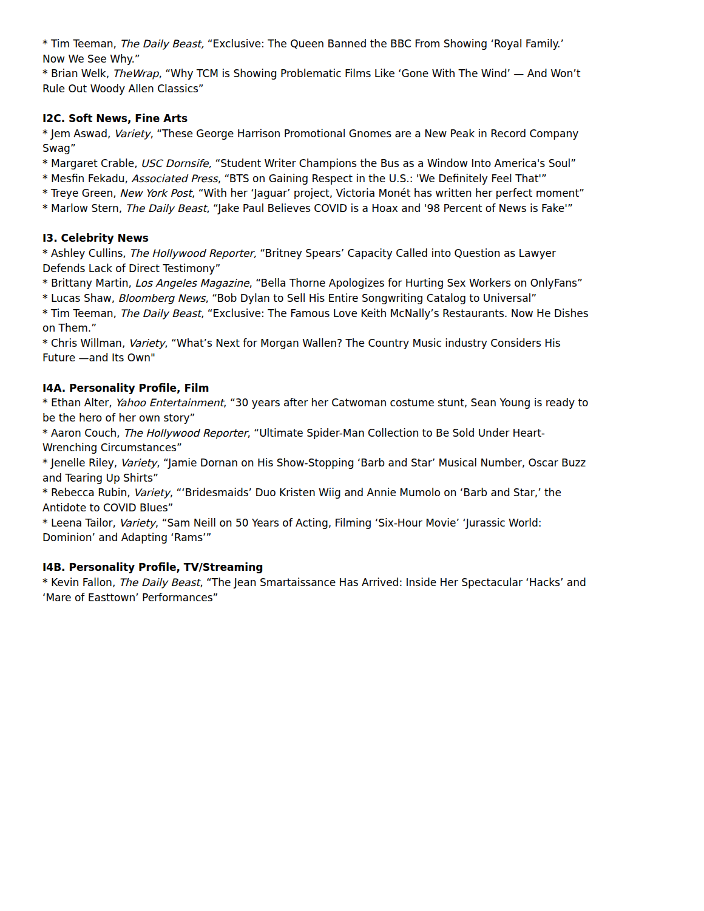* Tim Teeman, The Daily Beast, “Exclusive: The Queen Banned the BBC From Showing ‘Royal Family.’ Now We See Why.”
* Brian Welk, TheWrap, “Why TCM is Showing Problematic Films Like ‘Gone With The Wind’ — And Won’t Rule Out Woody Allen Classics”
I2C. Soft News, Fine Arts
* Jem Aswad, Variety, “These George Harrison Promotional Gnomes are a New Peak in Record Company Swag”
* Margaret Crable, USC Dornsife, “Student Writer Champions the Bus as a Window Into America's Soul”
* Mesfin Fekadu, Associated Press, “BTS on Gaining Respect in the U.S.: 'We Definitely Feel That'”
* Treye Green, New York Post, “With her ‘Jaguar’ project, Victoria Monét has written her perfect moment”
* Marlow Stern, The Daily Beast, “Jake Paul Believes COVID is a Hoax and '98 Percent of News is Fake'”
I3. Celebrity News
* Ashley Cullins, The Hollywood Reporter, “Britney Spears’ Capacity Called into Question as Lawyer Defends Lack of Direct Testimony”
* Brittany Martin, Los Angeles Magazine, “Bella Thorne Apologizes for Hurting Sex Workers on OnlyFans”
* Lucas Shaw, Bloomberg News, “Bob Dylan to Sell His Entire Songwriting Catalog to Universal”
* Tim Teeman, The Daily Beast, “Exclusive: The Famous Love Keith McNally’s Restaurants. Now He Dishes on Them.”
* Chris Willman, Variety, “What’s Next for Morgan Wallen? The Country Music industry Considers His Future —and Its Own"
I4A. Personality Profile, Film
* Ethan Alter, Yahoo Entertainment, “30 years after her Catwoman costume stunt, Sean Young is ready to be the hero of her own story”
* Aaron Couch, The Hollywood Reporter, “Ultimate Spider-Man Collection to Be Sold Under Heart-Wrenching Circumstances”
* Jenelle Riley, Variety, “Jamie Dornan on His Show-Stopping ‘Barb and Star’ Musical Number, Oscar Buzz and Tearing Up Shirts”
* Rebecca Rubin, Variety, “‘Bridesmaids’ Duo Kristen Wiig and Annie Mumolo on ‘Barb and Star,’ the Antidote to COVID Blues”
* Leena Tailor, Variety, “Sam Neill on 50 Years of Acting, Filming ‘Six-Hour Movie’ ‘Jurassic World: Dominion’ and Adapting ‘Rams’”
I4B. Personality Profile, TV/Streaming
* Kevin Fallon, The Daily Beast, “The Jean Smartaissance Has Arrived: Inside Her Spectacular ‘Hacks’ and ‘Mare of Easttown’ Performances”